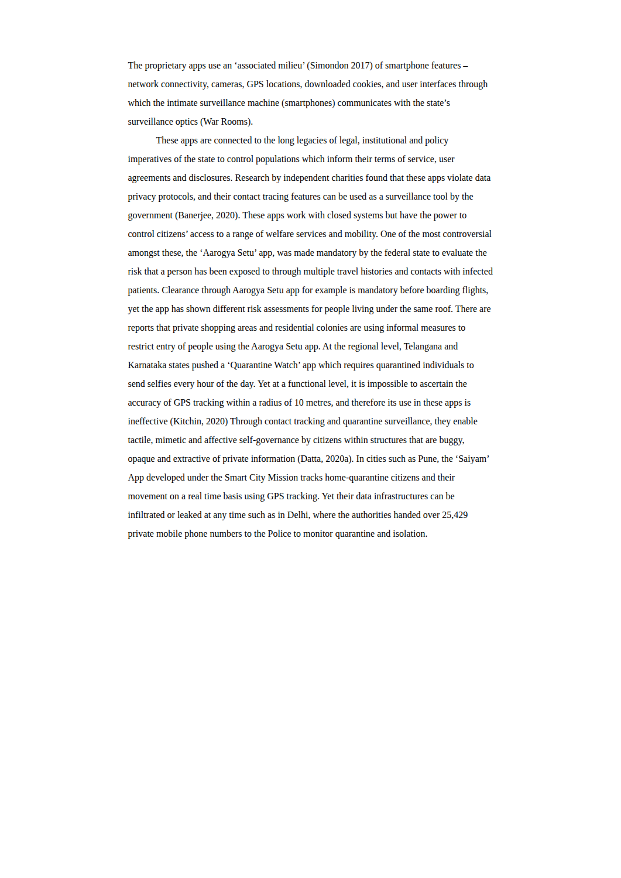The proprietary apps use an ‘associated milieu’ (Simondon 2017) of smartphone features – network connectivity, cameras, GPS locations, downloaded cookies, and user interfaces through which the intimate surveillance machine (smartphones) communicates with the state’s surveillance optics (War Rooms).
These apps are connected to the long legacies of legal, institutional and policy imperatives of the state to control populations which inform their terms of service, user agreements and disclosures. Research by independent charities found that these apps violate data privacy protocols, and their contact tracing features can be used as a surveillance tool by the government (Banerjee, 2020). These apps work with closed systems but have the power to control citizens’ access to a range of welfare services and mobility. One of the most controversial amongst these, the ‘Aarogya Setu’ app, was made mandatory by the federal state to evaluate the risk that a person has been exposed to through multiple travel histories and contacts with infected patients. Clearance through Aarogya Setu app for example is mandatory before boarding flights, yet the app has shown different risk assessments for people living under the same roof. There are reports that private shopping areas and residential colonies are using informal measures to restrict entry of people using the Aarogya Setu app. At the regional level, Telangana and Karnataka states pushed a ‘Quarantine Watch’ app which requires quarantined individuals to send selfies every hour of the day. Yet at a functional level, it is impossible to ascertain the accuracy of GPS tracking within a radius of 10 metres, and therefore its use in these apps is ineffective (Kitchin, 2020) Through contact tracking and quarantine surveillance, they enable tactile, mimetic and affective self-governance by citizens within structures that are buggy, opaque and extractive of private information (Datta, 2020a). In cities such as Pune, the ‘Saiyam’ App developed under the Smart City Mission tracks home-quarantine citizens and their movement on a real time basis using GPS tracking. Yet their data infrastructures can be infiltrated or leaked at any time such as in Delhi, where the authorities handed over 25,429 private mobile phone numbers to the Police to monitor quarantine and isolation.